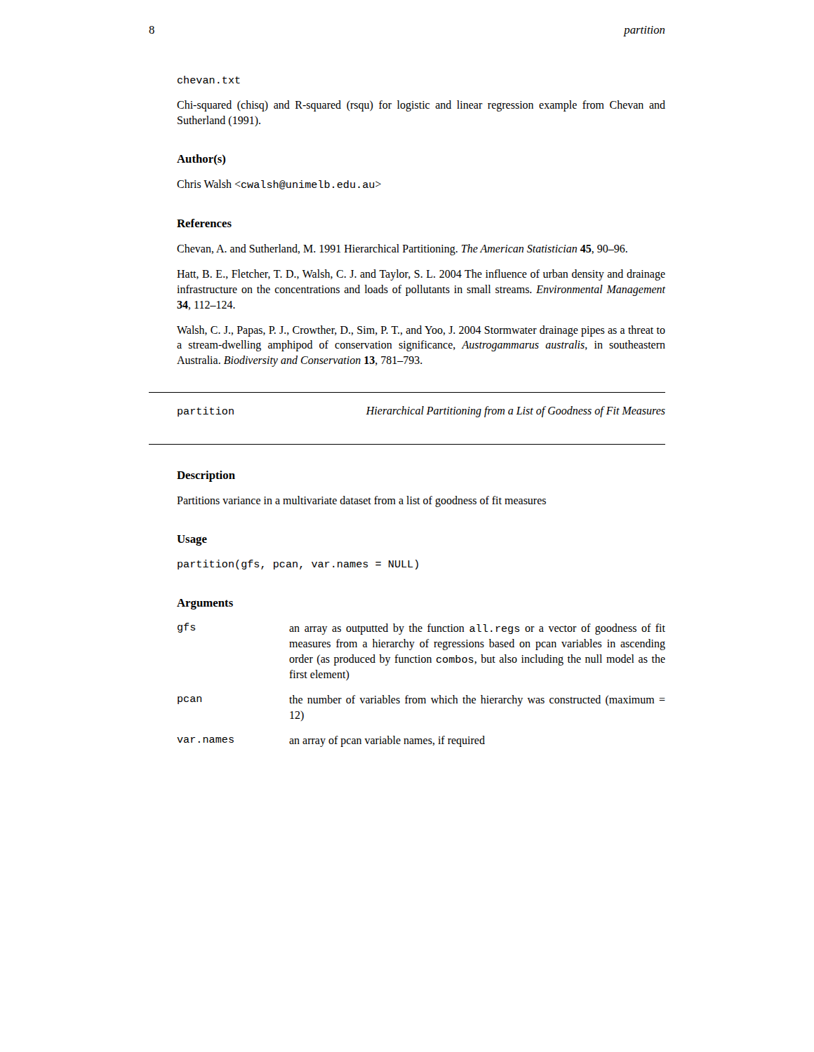8 partition
chevan.txt
Chi-squared (chisq) and R-squared (rsqu) for logistic and linear regression example from Chevan and Sutherland (1991).
Author(s)
Chris Walsh <cwalsh@unimelb.edu.au>
References
Chevan, A. and Sutherland, M. 1991 Hierarchical Partitioning. The American Statistician 45, 90–96.
Hatt, B. E., Fletcher, T. D., Walsh, C. J. and Taylor, S. L. 2004 The influence of urban density and drainage infrastructure on the concentrations and loads of pollutants in small streams. Environmental Management 34, 112–124.
Walsh, C. J., Papas, P. J., Crowther, D., Sim, P. T., and Yoo, J. 2004 Stormwater drainage pipes as a threat to a stream-dwelling amphipod of conservation significance, Austrogammarus australis, in southeastern Australia. Biodiversity and Conservation 13, 781–793.
partition Hierarchical Partitioning from a List of Goodness of Fit Measures
Description
Partitions variance in a multivariate dataset from a list of goodness of fit measures
Usage
partition(gfs, pcan, var.names = NULL)
Arguments
gfs
an array as outputted by the function all.regs or a vector of goodness of fit measures from a hierarchy of regressions based on pcan variables in ascending order (as produced by function combos, but also including the null model as the first element)
pcan
the number of variables from which the hierarchy was constructed (maximum = 12)
var.names
an array of pcan variable names, if required